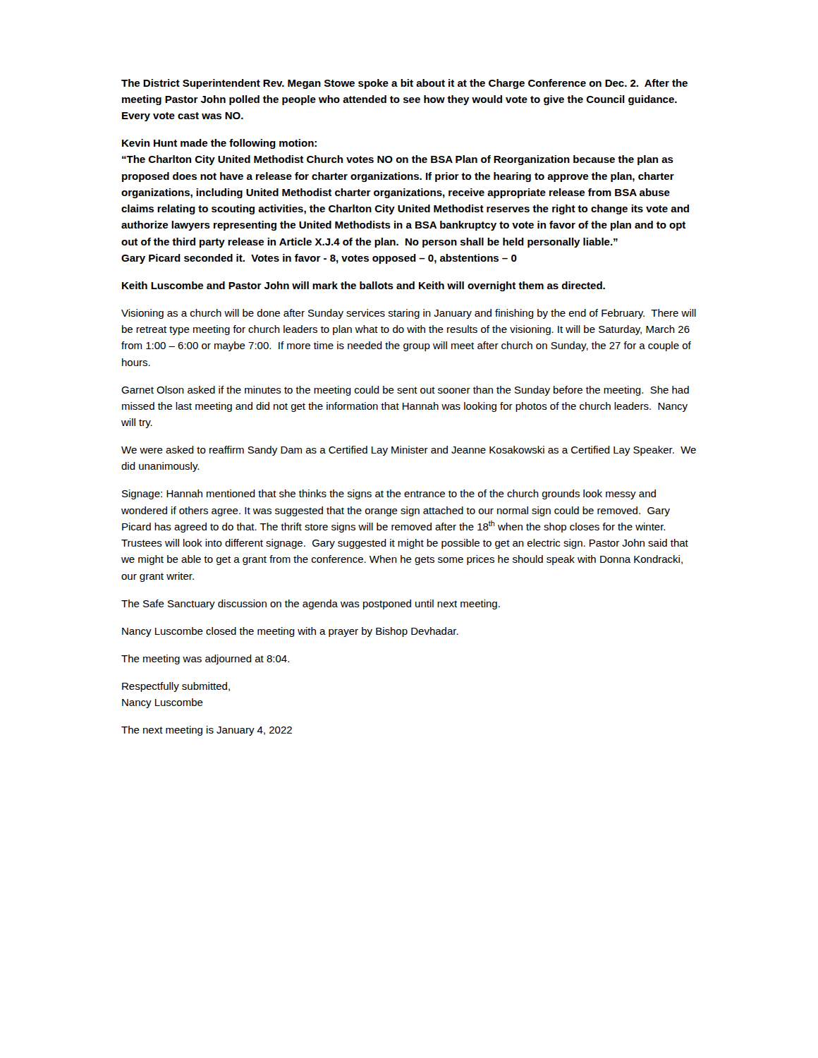The District Superintendent Rev. Megan Stowe spoke a bit about it at the Charge Conference on Dec. 2. After the meeting Pastor John polled the people who attended to see how they would vote to give the Council guidance. Every vote cast was NO.
Kevin Hunt made the following motion:
“The Charlton City United Methodist Church votes NO on the BSA Plan of Reorganization because the plan as proposed does not have a release for charter organizations. If prior to the hearing to approve the plan, charter organizations, including United Methodist charter organizations, receive appropriate release from BSA abuse claims relating to scouting activities, the Charlton City United Methodist reserves the right to change its vote and authorize lawyers representing the United Methodists in a BSA bankruptcy to vote in favor of the plan and to opt out of the third party release in Article X.J.4 of the plan. No person shall be held personally liable.”
Gary Picard seconded it. Votes in favor - 8, votes opposed – 0, abstentions – 0
Keith Luscombe and Pastor John will mark the ballots and Keith will overnight them as directed.
Visioning as a church will be done after Sunday services staring in January and finishing by the end of February. There will be retreat type meeting for church leaders to plan what to do with the results of the visioning. It will be Saturday, March 26 from 1:00 – 6:00 or maybe 7:00. If more time is needed the group will meet after church on Sunday, the 27 for a couple of hours.
Garnet Olson asked if the minutes to the meeting could be sent out sooner than the Sunday before the meeting. She had missed the last meeting and did not get the information that Hannah was looking for photos of the church leaders. Nancy will try.
We were asked to reaffirm Sandy Dam as a Certified Lay Minister and Jeanne Kosakowski as a Certified Lay Speaker. We did unanimously.
Signage: Hannah mentioned that she thinks the signs at the entrance to the of the church grounds look messy and wondered if others agree. It was suggested that the orange sign attached to our normal sign could be removed. Gary Picard has agreed to do that. The thrift store signs will be removed after the 18th when the shop closes for the winter. Trustees will look into different signage. Gary suggested it might be possible to get an electric sign. Pastor John said that we might be able to get a grant from the conference. When he gets some prices he should speak with Donna Kondracki, our grant writer.
The Safe Sanctuary discussion on the agenda was postponed until next meeting.
Nancy Luscombe closed the meeting with a prayer by Bishop Devhadar.
The meeting was adjourned at 8:04.
Respectfully submitted,
Nancy Luscombe
The next meeting is January 4, 2022